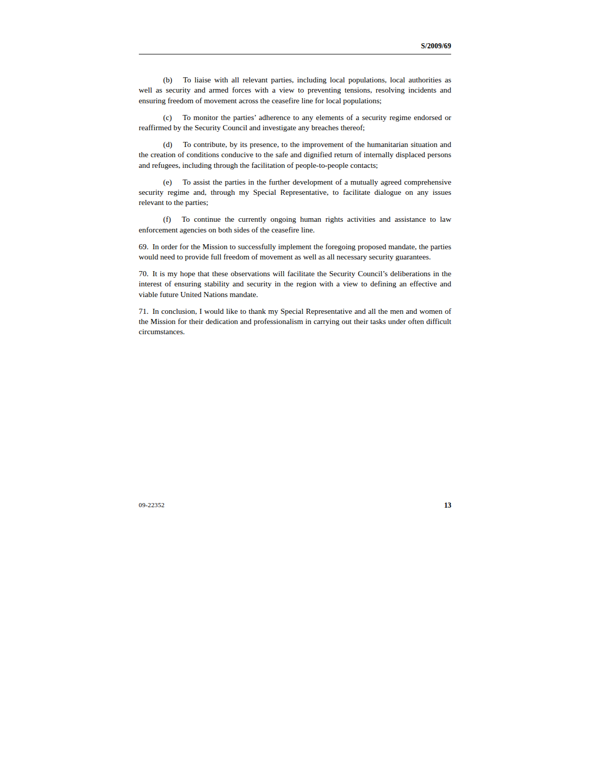S/2009/69
(b) To liaise with all relevant parties, including local populations, local authorities as well as security and armed forces with a view to preventing tensions, resolving incidents and ensuring freedom of movement across the ceasefire line for local populations;
(c) To monitor the parties’ adherence to any elements of a security regime endorsed or reaffirmed by the Security Council and investigate any breaches thereof;
(d) To contribute, by its presence, to the improvement of the humanitarian situation and the creation of conditions conducive to the safe and dignified return of internally displaced persons and refugees, including through the facilitation of people-to-people contacts;
(e) To assist the parties in the further development of a mutually agreed comprehensive security regime and, through my Special Representative, to facilitate dialogue on any issues relevant to the parties;
(f) To continue the currently ongoing human rights activities and assistance to law enforcement agencies on both sides of the ceasefire line.
69. In order for the Mission to successfully implement the foregoing proposed mandate, the parties would need to provide full freedom of movement as well as all necessary security guarantees.
70. It is my hope that these observations will facilitate the Security Council’s deliberations in the interest of ensuring stability and security in the region with a view to defining an effective and viable future United Nations mandate.
71. In conclusion, I would like to thank my Special Representative and all the men and women of the Mission for their dedication and professionalism in carrying out their tasks under often difficult circumstances.
09-22352 13